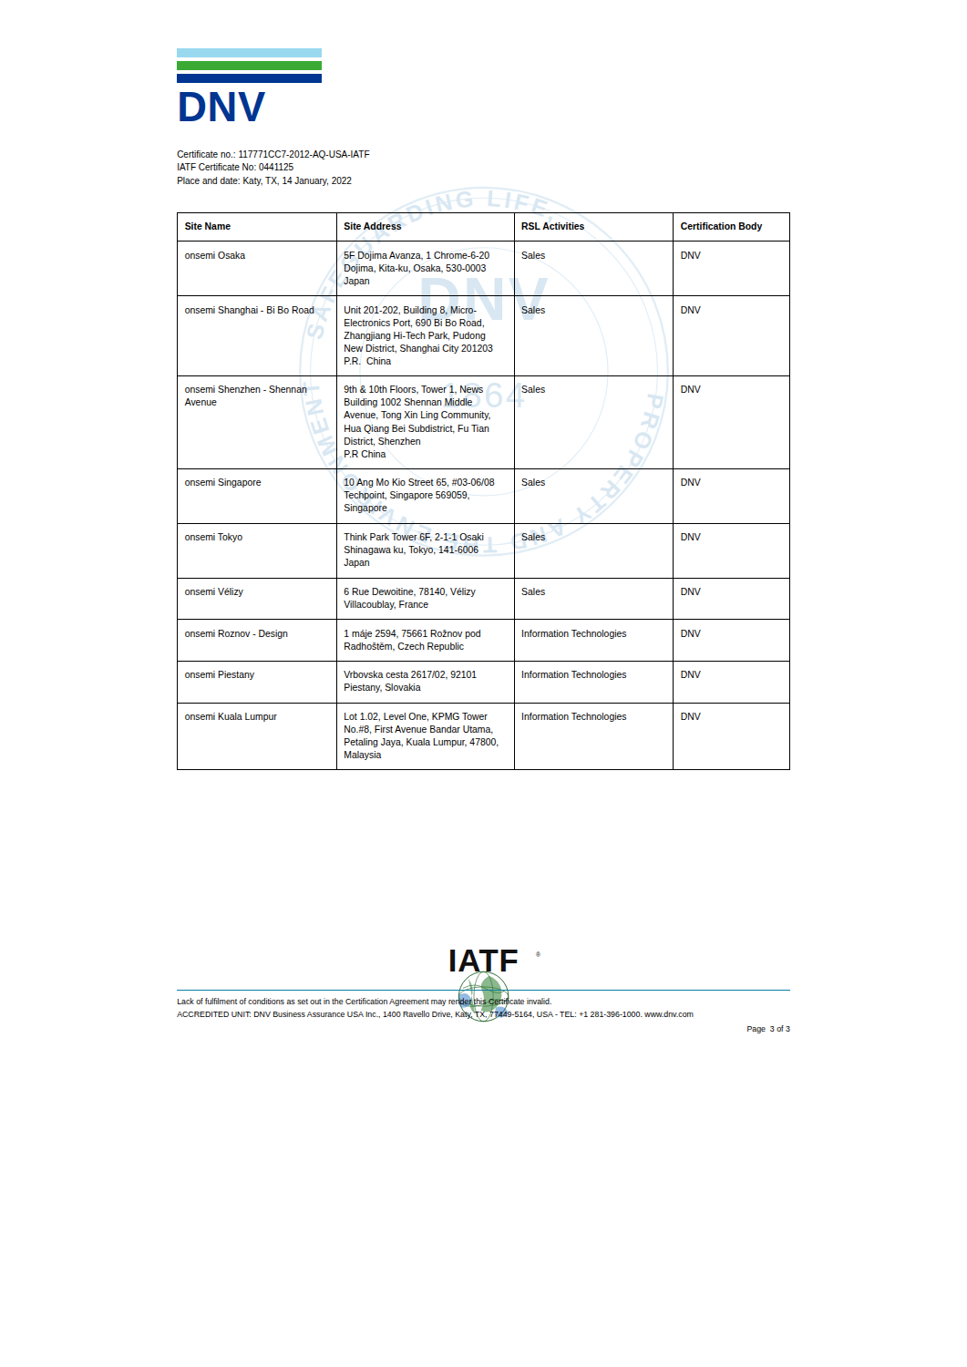DNV
Certificate no.: 117771CC7-2012-AQ-USA-IATF
IATF Certificate No: 0441125
Place and date: Katy, TX, 14 January, 2022
SAFEGUARDING LIFE, PROPERTY AND THE ENVIRONMENT DNV 1864
| Site Name | Site Address | RSL Activities | Certification Body |
| --- | --- | --- | --- |
| onsemi Osaka | 5F Dojima Avanza, 1 Chrome-6-20 Dojima, Kita-ku, Osaka, 530-0003 Japan | Sales | DNV |
| onsemi Shanghai - Bi Bo Road | Unit 201-202, Building 8, Micro-Electronics Port, 690 Bi Bo Road, Zhangjiang Hi-Tech Park, Pudong New District, Shanghai City 201203 P.R. China | Sales | DNV |
| onsemi Shenzhen - Shennan Avenue | 9th & 10th Floors, Tower 1, News Building 1002 Shennan Middle Avenue, Tong Xin Ling Community, Hua Qiang Bei Subdistrict, Fu Tian District, Shenzhen P.R China | Sales | DNV |
| onsemi Singapore | 10 Ang Mo Kio Street 65, #03-06/08 Techpoint, Singapore 569059, Singapore | Sales | DNV |
| onsemi Tokyo | Think Park Tower 6F, 2-1-1 Osaki Shinagawa ku, Tokyo, 141-6006 Japan | Sales | DNV |
| onsemi Vélizy | 6 Rue Dewoitine, 78140, Vélizy Villacoublay, France | Sales | DNV |
| onsemi Roznov - Design | 1 máje 2594, 75661 Rožnov pod Radhoštěm, Czech Republic | Information Technologies | DNV |
| onsemi Piestany | Vrbovska cesta 2617/02, 92101 Piestany, Slovakia | Information Technologies | DNV |
| onsemi Kuala Lumpur | Lot 1.02, Level One, KPMG Tower No.#8, First Avenue Bandar Utama, Petaling Jaya, Kuala Lumpur, 47800, Malaysia | Information Technologies | DNV |
IATF ®
Lack of fulfilment of conditions as set out in the Certification Agreement may render this Certificate invalid.
ACCREDITED UNIT: DNV Business Assurance USA Inc., 1400 Ravello Drive, Katy, TX, 77449-5164, USA - TEL: +1 281-396-1000. www.dnv.com
Page 3 of 3